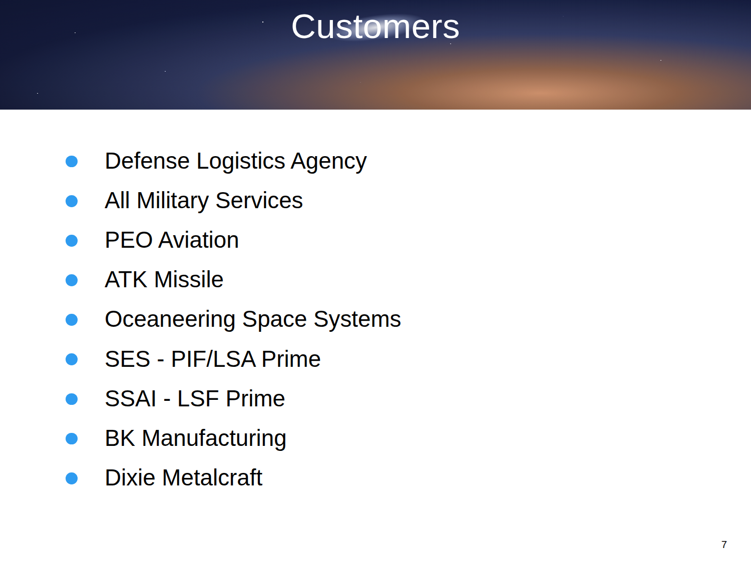Customers
Defense Logistics Agency
All Military Services
PEO Aviation
ATK Missile
Oceaneering Space Systems
SES - PIF/LSA Prime
SSAI - LSF Prime
BK Manufacturing
Dixie Metalcraft
7